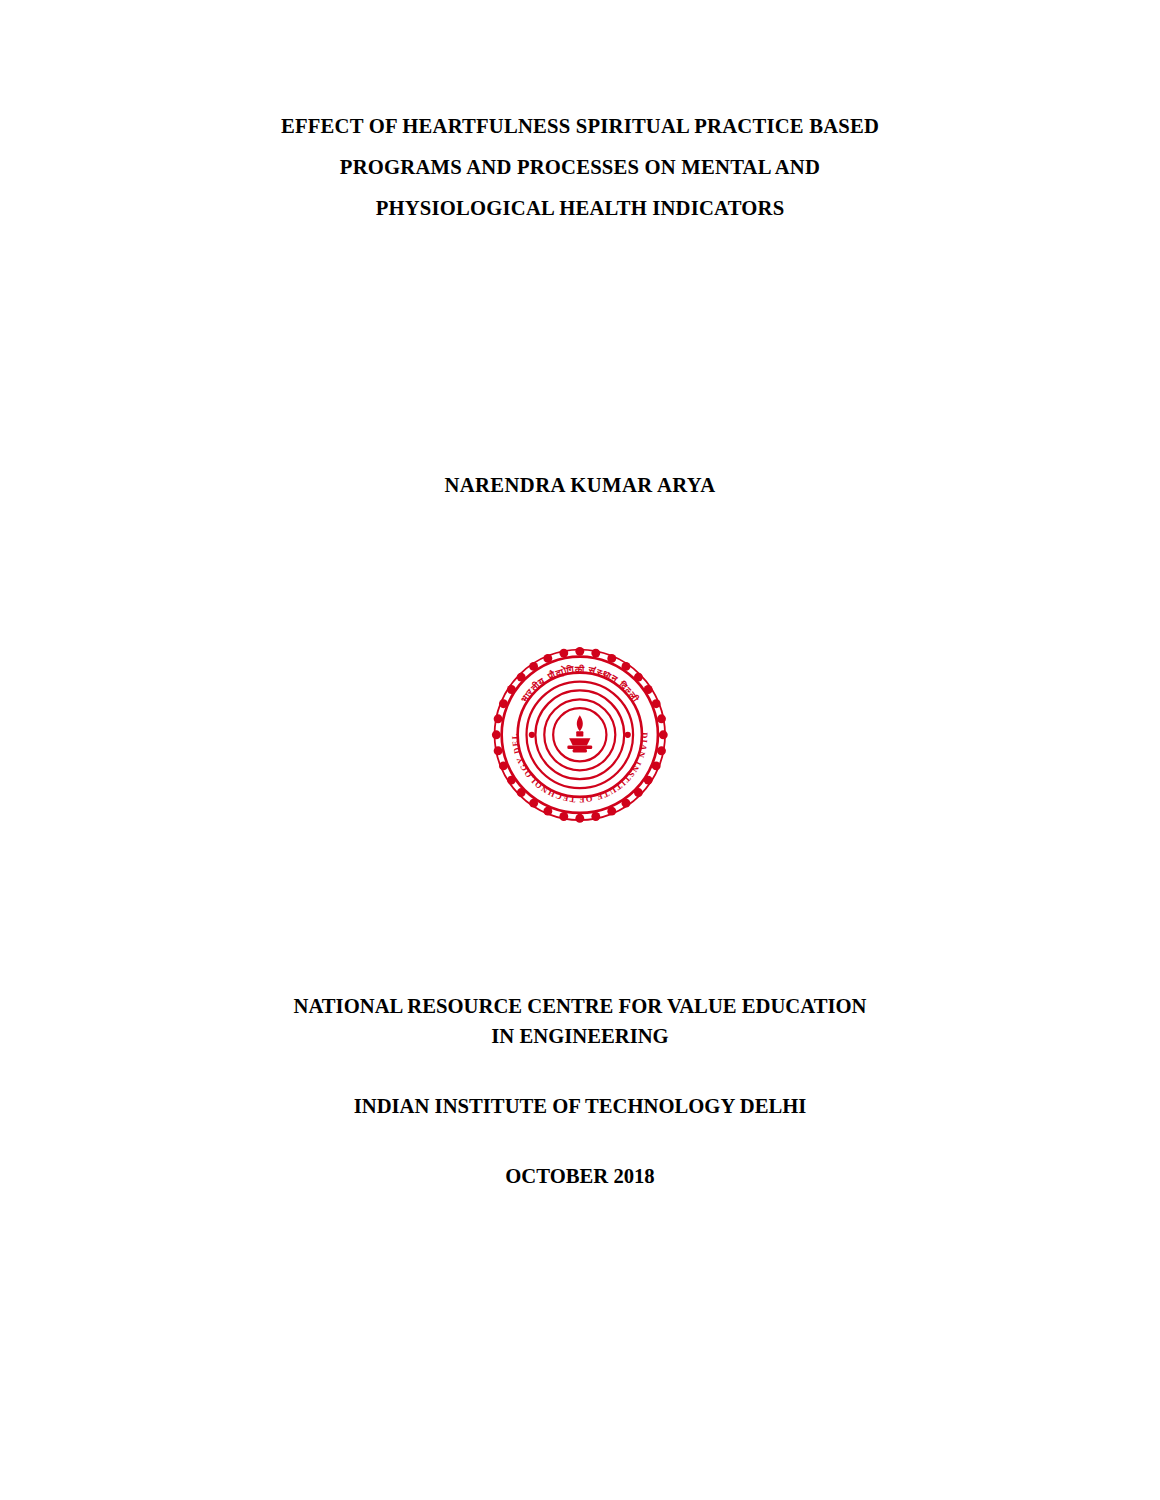Effect of Heartfulness Spiritual Practice Based
Programs and Processes on Mental and
Physiological Health Indicators
Narendra Kumar Arya
भारतीय प्रौद्योगिकी संस्थान दिल्ली INDIAN INSTITUTE OF TECHNOLOGY DELHI
National Resource Centre for Value Education
in Engineering
Indian Institute of Technology Delhi
October 2018